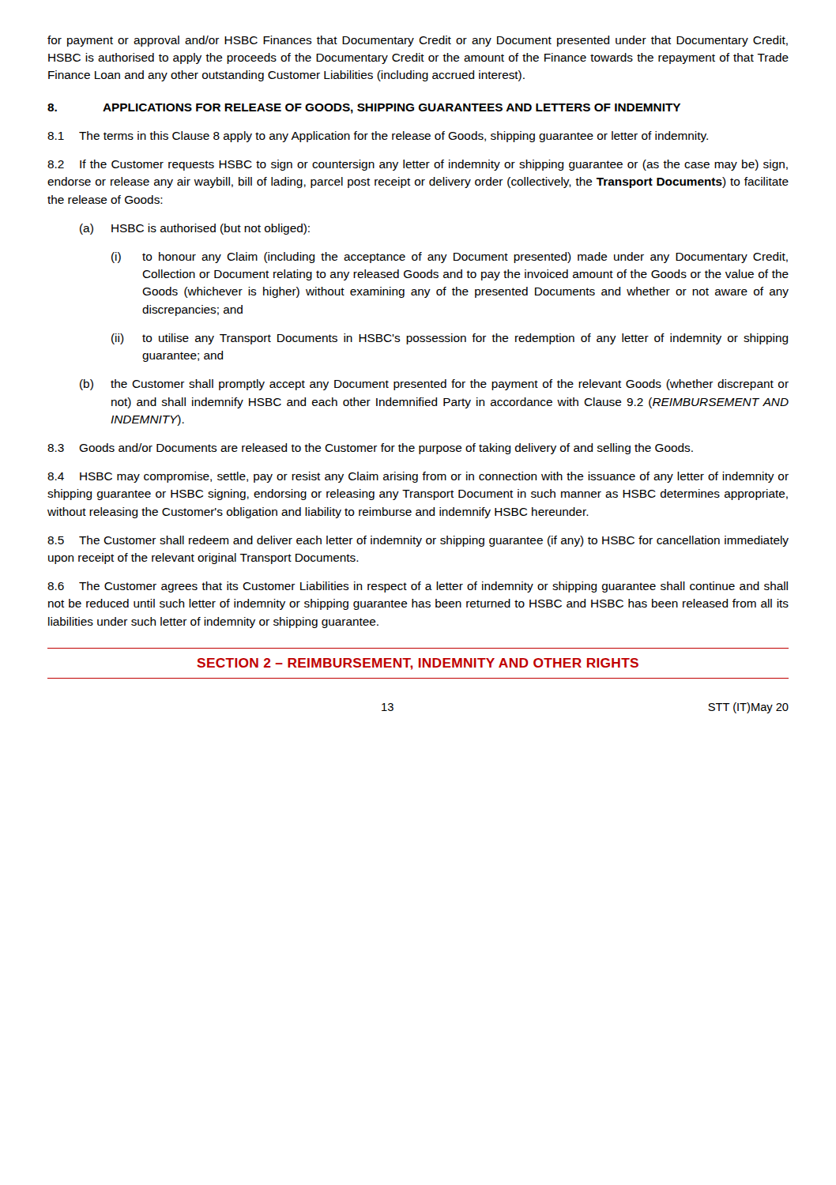for payment or approval and/or HSBC Finances that Documentary Credit or any Document presented under that Documentary Credit, HSBC is authorised to apply the proceeds of the Documentary Credit or the amount of the Finance towards the repayment of that Trade Finance Loan and any other outstanding Customer Liabilities (including accrued interest).
8. Applications for release of goods, shipping guarantees and letters of indemnity
8.1 The terms in this Clause 8 apply to any Application for the release of Goods, shipping guarantee or letter of indemnity.
8.2 If the Customer requests HSBC to sign or countersign any letter of indemnity or shipping guarantee or (as the case may be) sign, endorse or release any air waybill, bill of lading, parcel post receipt or delivery order (collectively, the Transport Documents) to facilitate the release of Goods:
(a) HSBC is authorised (but not obliged):
(i) to honour any Claim (including the acceptance of any Document presented) made under any Documentary Credit, Collection or Document relating to any released Goods and to pay the invoiced amount of the Goods or the value of the Goods (whichever is higher) without examining any of the presented Documents and whether or not aware of any discrepancies; and
(ii) to utilise any Transport Documents in HSBC's possession for the redemption of any letter of indemnity or shipping guarantee; and
(b) the Customer shall promptly accept any Document presented for the payment of the relevant Goods (whether discrepant or not) and shall indemnify HSBC and each other Indemnified Party in accordance with Clause 9.2 (REIMBURSEMENT AND INDEMNITY).
8.3 Goods and/or Documents are released to the Customer for the purpose of taking delivery of and selling the Goods.
8.4 HSBC may compromise, settle, pay or resist any Claim arising from or in connection with the issuance of any letter of indemnity or shipping guarantee or HSBC signing, endorsing or releasing any Transport Document in such manner as HSBC determines appropriate, without releasing the Customer's obligation and liability to reimburse and indemnify HSBC hereunder.
8.5 The Customer shall redeem and deliver each letter of indemnity or shipping guarantee (if any) to HSBC for cancellation immediately upon receipt of the relevant original Transport Documents.
8.6 The Customer agrees that its Customer Liabilities in respect of a letter of indemnity or shipping guarantee shall continue and shall not be reduced until such letter of indemnity or shipping guarantee has been returned to HSBC and HSBC has been released from all its liabilities under such letter of indemnity or shipping guarantee.
SECTION 2 – REIMBURSEMENT, INDEMNITY AND OTHER RIGHTS
13 STT (IT)May 20